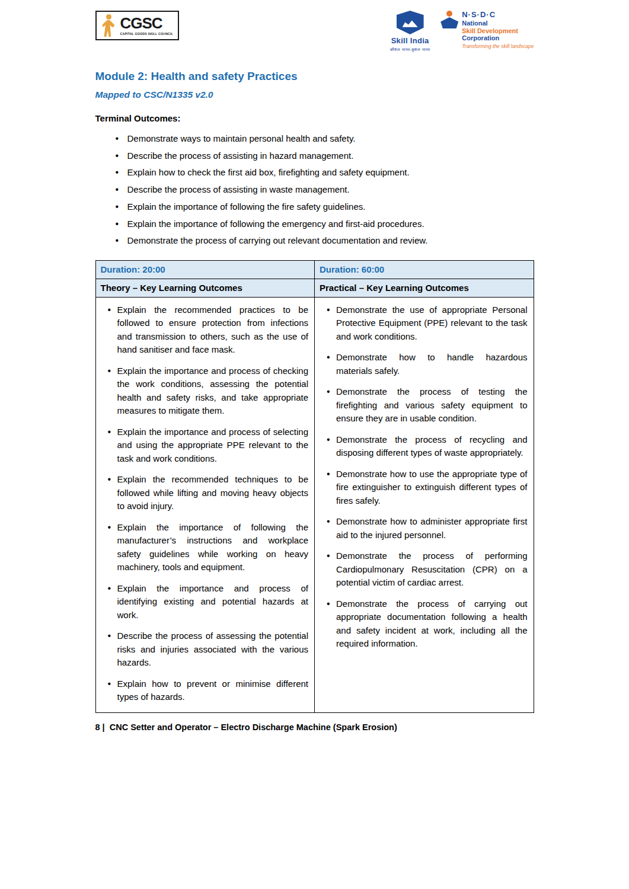CGSC
CAPITAL GOODS SKILL COUNCIL
Skill India
कौशल भारत-कुशल भारत
N·S·D·C
National
Skill Development
Corporation
Transforming the skill landscape
Module 2: Health and safety Practices
Mapped to CSC/N1335 v2.0
Terminal Outcomes:
Demonstrate ways to maintain personal health and safety.
Describe the process of assisting in hazard management.
Explain how to check the first aid box, firefighting and safety equipment.
Describe the process of assisting in waste management.
Explain the importance of following the fire safety guidelines.
Explain the importance of following the emergency and first-aid procedures.
Demonstrate the process of carrying out relevant documentation and review.
| Duration: 20:00 | Duration: 60:00 |
| Theory – Key Learning Outcomes | Practical – Key Learning Outcomes |
| Explain the recommended practices to be followed to ensure protection from infections and transmission to others, such as the use of hand sanitiser and face mask. Explain the importance and process of checking the work conditions, assessing the potential health and safety risks, and take appropriate measures to mitigate them. Explain the importance and process of selecting and using the appropriate PPE relevant to the task and work conditions. Explain the recommended techniques to be followed while lifting and moving heavy objects to avoid injury. Explain the importance of following the manufacturer’s instructions and workplace safety guidelines while working on heavy machinery, tools and equipment. Explain the importance and process of identifying existing and potential hazards at work. Describe the process of assessing the potential risks and injuries associated with the various hazards. Explain how to prevent or minimise different types of hazards. | Demonstrate the use of appropriate Personal Protective Equipment (PPE) relevant to the task and work conditions. Demonstrate how to handle hazardous materials safely. Demonstrate the process of testing the firefighting and various safety equipment to ensure they are in usable condition. Demonstrate the process of recycling and disposing different types of waste appropriately. Demonstrate how to use the appropriate type of fire extinguisher to extinguish different types of fires safely. Demonstrate how to administer appropriate first aid to the injured personnel. Demonstrate the process of performing Cardiopulmonary Resuscitation (CPR) on a potential victim of cardiac arrest. Demonstrate the process of carrying out appropriate documentation following a health and safety incident at work, including all the required information. |
8 | CNC Setter and Operator – Electro Discharge Machine (Spark Erosion)